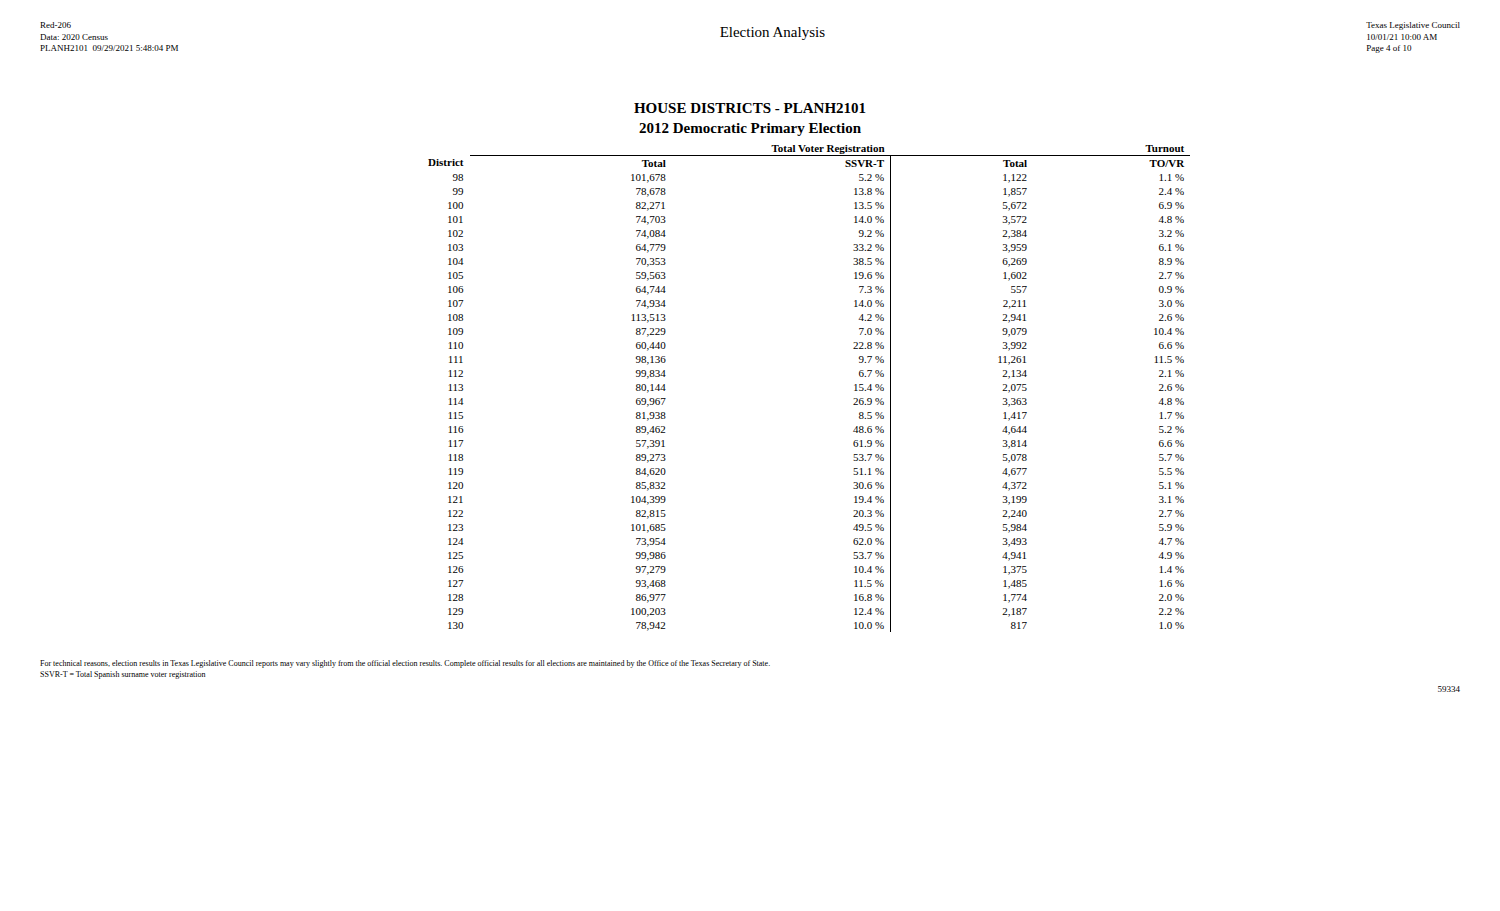Red-206
Data: 2020 Census
PLANH2101 09/29/2021 5:48:04 PM
Texas Legislative Council
10/01/21 10:00 AM
Page 4 of 10
Election Analysis
HOUSE DISTRICTS - PLANH2101
2012 Democratic Primary Election
| | Total Voter Registration | Turnout |
| --- | --- | --- |
| District | Total | SSVR-T | Total | TO/VR |
| 98 | 101,678 | 5.2 % | 1,122 | 1.1 % |
| 99 | 78,678 | 13.8 % | 1,857 | 2.4 % |
| 100 | 82,271 | 13.5 % | 5,672 | 6.9 % |
| 101 | 74,703 | 14.0 % | 3,572 | 4.8 % |
| 102 | 74,084 | 9.2 % | 2,384 | 3.2 % |
| 103 | 64,779 | 33.2 % | 3,959 | 6.1 % |
| 104 | 70,353 | 38.5 % | 6,269 | 8.9 % |
| 105 | 59,563 | 19.6 % | 1,602 | 2.7 % |
| 106 | 64,744 | 7.3 % | 557 | 0.9 % |
| 107 | 74,934 | 14.0 % | 2,211 | 3.0 % |
| 108 | 113,513 | 4.2 % | 2,941 | 2.6 % |
| 109 | 87,229 | 7.0 % | 9,079 | 10.4 % |
| 110 | 60,440 | 22.8 % | 3,992 | 6.6 % |
| 111 | 98,136 | 9.7 % | 11,261 | 11.5 % |
| 112 | 99,834 | 6.7 % | 2,134 | 2.1 % |
| 113 | 80,144 | 15.4 % | 2,075 | 2.6 % |
| 114 | 69,967 | 26.9 % | 3,363 | 4.8 % |
| 115 | 81,938 | 8.5 % | 1,417 | 1.7 % |
| 116 | 89,462 | 48.6 % | 4,644 | 5.2 % |
| 117 | 57,391 | 61.9 % | 3,814 | 6.6 % |
| 118 | 89,273 | 53.7 % | 5,078 | 5.7 % |
| 119 | 84,620 | 51.1 % | 4,677 | 5.5 % |
| 120 | 85,832 | 30.6 % | 4,372 | 5.1 % |
| 121 | 104,399 | 19.4 % | 3,199 | 3.1 % |
| 122 | 82,815 | 20.3 % | 2,240 | 2.7 % |
| 123 | 101,685 | 49.5 % | 5,984 | 5.9 % |
| 124 | 73,954 | 62.0 % | 3,493 | 4.7 % |
| 125 | 99,986 | 53.7 % | 4,941 | 4.9 % |
| 126 | 97,279 | 10.4 % | 1,375 | 1.4 % |
| 127 | 93,468 | 11.5 % | 1,485 | 1.6 % |
| 128 | 86,977 | 16.8 % | 1,774 | 2.0 % |
| 129 | 100,203 | 12.4 % | 2,187 | 2.2 % |
| 130 | 78,942 | 10.0 % | 817 | 1.0 % |
For technical reasons, election results in Texas Legislative Council reports may vary slightly from the official election results. Complete official results for all elections are maintained by the Office of the Texas Secretary of State.
SSVR-T = Total Spanish surname voter registration
59334